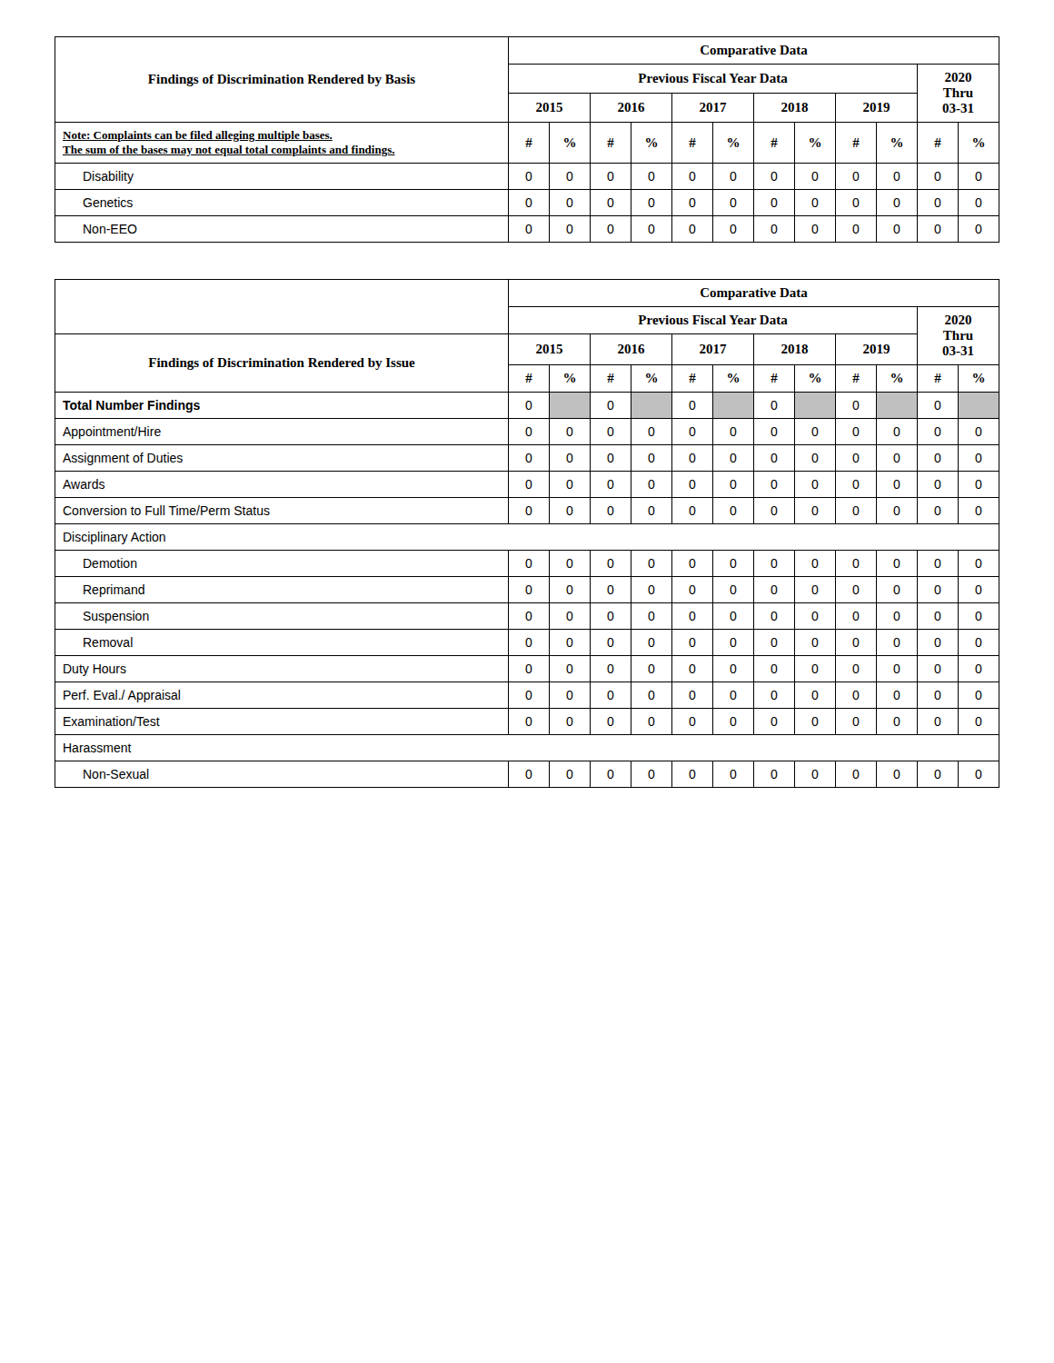| Findings of Discrimination Rendered by Basis | Comparative Data |
| Previous Fiscal Year Data | 2020 Thru 03-31 |
| 2015 | 2016 | 2017 | 2018 | 2019 |
| Note: Complaints can be filed alleging multiple bases. The sum of the bases may not equal total complaints and findings. | # | % | # | % | # | % | # | % | # | % | # | % |
| Disability | 0 | 0 | 0 | 0 | 0 | 0 | 0 | 0 | 0 | 0 | 0 | 0 |
| Genetics | 0 | 0 | 0 | 0 | 0 | 0 | 0 | 0 | 0 | 0 | 0 | 0 |
| Non-EEO | 0 | 0 | 0 | 0 | 0 | 0 | 0 | 0 | 0 | 0 | 0 | 0 |
| | Comparative Data |
| Previous Fiscal Year Data | 2020 Thru 03-31 |
| Findings of Discrimination Rendered by Issue | 2015 | 2016 | 2017 | 2018 | 2019 |
| # | % | # | % | # | % | # | % | # | % | # | % |
| Total Number Findings | 0 | | 0 | | 0 | | 0 | | 0 | | 0 | |
| Appointment/Hire | 0 | 0 | 0 | 0 | 0 | 0 | 0 | 0 | 0 | 0 | 0 | 0 |
| Assignment of Duties | 0 | 0 | 0 | 0 | 0 | 0 | 0 | 0 | 0 | 0 | 0 | 0 |
| Awards | 0 | 0 | 0 | 0 | 0 | 0 | 0 | 0 | 0 | 0 | 0 | 0 |
| Conversion to Full Time/Perm Status | 0 | 0 | 0 | 0 | 0 | 0 | 0 | 0 | 0 | 0 | 0 | 0 |
| Disciplinary Action |
| Demotion | 0 | 0 | 0 | 0 | 0 | 0 | 0 | 0 | 0 | 0 | 0 | 0 |
| Reprimand | 0 | 0 | 0 | 0 | 0 | 0 | 0 | 0 | 0 | 0 | 0 | 0 |
| Suspension | 0 | 0 | 0 | 0 | 0 | 0 | 0 | 0 | 0 | 0 | 0 | 0 |
| Removal | 0 | 0 | 0 | 0 | 0 | 0 | 0 | 0 | 0 | 0 | 0 | 0 |
| Duty Hours | 0 | 0 | 0 | 0 | 0 | 0 | 0 | 0 | 0 | 0 | 0 | 0 |
| Perf. Eval./ Appraisal | 0 | 0 | 0 | 0 | 0 | 0 | 0 | 0 | 0 | 0 | 0 | 0 |
| Examination/Test | 0 | 0 | 0 | 0 | 0 | 0 | 0 | 0 | 0 | 0 | 0 | 0 |
| Harassment |
| Non-Sexual | 0 | 0 | 0 | 0 | 0 | 0 | 0 | 0 | 0 | 0 | 0 | 0 |